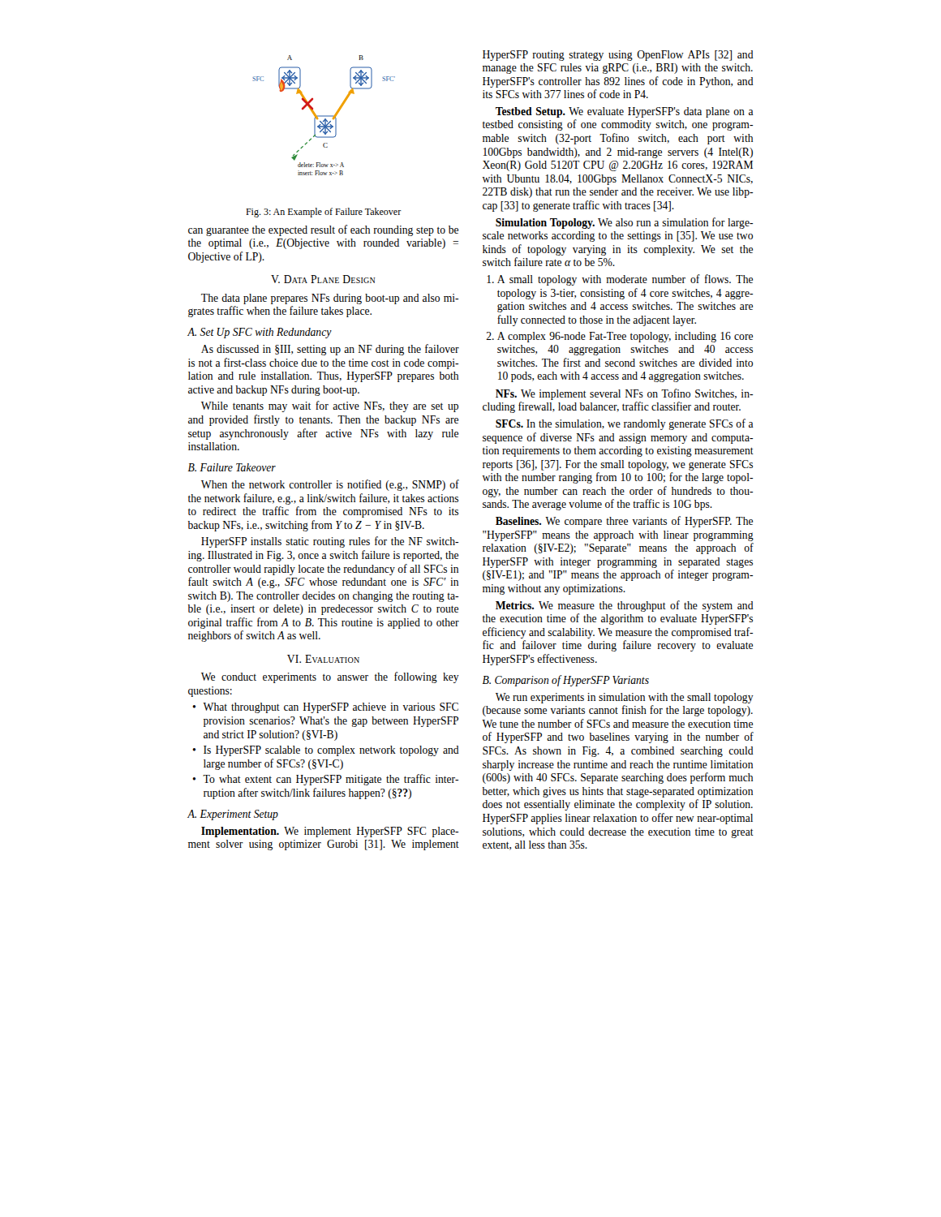A B SFC SFC' C delete: Flow x-> A insert: Flow x-> B
Fig. 3: An Example of Failure Takeover
can guarantee the expected result of each rounding step to be the optimal (i.e., E(Objective with rounded variable) = Objective of LP).
V. Data Plane Design
The data plane prepares NFs during boot-up and also migrates traffic when the failure takes place.
A. Set Up SFC with Redundancy
As discussed in §III, setting up an NF during the failover is not a first-class choice due to the time cost in code compilation and rule installation. Thus, HyperSFP prepares both active and backup NFs during boot-up.
While tenants may wait for active NFs, they are set up and provided firstly to tenants. Then the backup NFs are setup asynchronously after active NFs with lazy rule installation.
B. Failure Takeover
When the network controller is notified (e.g., SNMP) of the network failure, e.g., a link/switch failure, it takes actions to redirect the traffic from the compromised NFs to its backup NFs, i.e., switching from Y to Z − Y in §IV-B.
HyperSFP installs static routing rules for the NF switching. Illustrated in Fig. 3, once a switch failure is reported, the controller would rapidly locate the redundancy of all SFCs in fault switch A (e.g., SFC whose redundant one is SFC′ in switch B). The controller decides on changing the routing table (i.e., insert or delete) in predecessor switch C to route original traffic from A to B. This routine is applied to other neighbors of switch A as well.
VI. Evaluation
We conduct experiments to answer the following key questions:
What throughput can HyperSFP achieve in various SFC provision scenarios? What's the gap between HyperSFP and strict IP solution? (§VI-B)
Is HyperSFP scalable to complex network topology and large number of SFCs? (§VI-C)
To what extent can HyperSFP mitigate the traffic interruption after switch/link failures happen? (§??)
A. Experiment Setup
Implementation. We implement HyperSFP SFC placement solver using optimizer Gurobi [31]. We implement HyperSFP routing strategy using OpenFlow APIs [32] and manage the SFC rules via gRPC (i.e., BRI) with the switch. HyperSFP's controller has 892 lines of code in Python, and its SFCs with 377 lines of code in P4.
Testbed Setup. We evaluate HyperSFP's data plane on a testbed consisting of one commodity switch, one programmable switch (32-port Tofino switch, each port with 100Gbps bandwidth), and 2 mid-range servers (4 Intel(R) Xeon(R) Gold 5120T CPU @ 2.20GHz 16 cores, 192RAM with Ubuntu 18.04, 100Gbps Mellanox ConnectX-5 NICs, 22TB disk) that run the sender and the receiver. We use libpcap [33] to generate traffic with traces [34].
Simulation Topology. We also run a simulation for large-scale networks according to the settings in [35]. We use two kinds of topology varying in its complexity. We set the switch failure rate α to be 5%.
A small topology with moderate number of flows. The topology is 3-tier, consisting of 4 core switches, 4 aggregation switches and 4 access switches. The switches are fully connected to those in the adjacent layer.
A complex 96-node Fat-Tree topology, including 16 core switches, 40 aggregation switches and 40 access switches. The first and second switches are divided into 10 pods, each with 4 access and 4 aggregation switches.
NFs. We implement several NFs on Tofino Switches, including firewall, load balancer, traffic classifier and router.
SFCs. In the simulation, we randomly generate SFCs of a sequence of diverse NFs and assign memory and computation requirements to them according to existing measurement reports [36], [37]. For the small topology, we generate SFCs with the number ranging from 10 to 100; for the large topology, the number can reach the order of hundreds to thousands. The average volume of the traffic is 10G bps.
Baselines. We compare three variants of HyperSFP. The "HyperSFP" means the approach with linear programming relaxation (§IV-E2); "Separate" means the approach of HyperSFP with integer programming in separated stages (§IV-E1); and "IP" means the approach of integer programming without any optimizations.
Metrics. We measure the throughput of the system and the execution time of the algorithm to evaluate HyperSFP's efficiency and scalability. We measure the compromised traffic and failover time during failure recovery to evaluate HyperSFP's effectiveness.
B. Comparison of HyperSFP Variants
We run experiments in simulation with the small topology (because some variants cannot finish for the large topology). We tune the number of SFCs and measure the execution time of HyperSFP and two baselines varying in the number of SFCs. As shown in Fig. 4, a combined searching could sharply increase the runtime and reach the runtime limitation (600s) with 40 SFCs. Separate searching does perform much better, which gives us hints that stage-separated optimization does not essentially eliminate the complexity of IP solution. HyperSFP applies linear relaxation to offer new near-optimal solutions, which could decrease the execution time to great extent, all less than 35s.